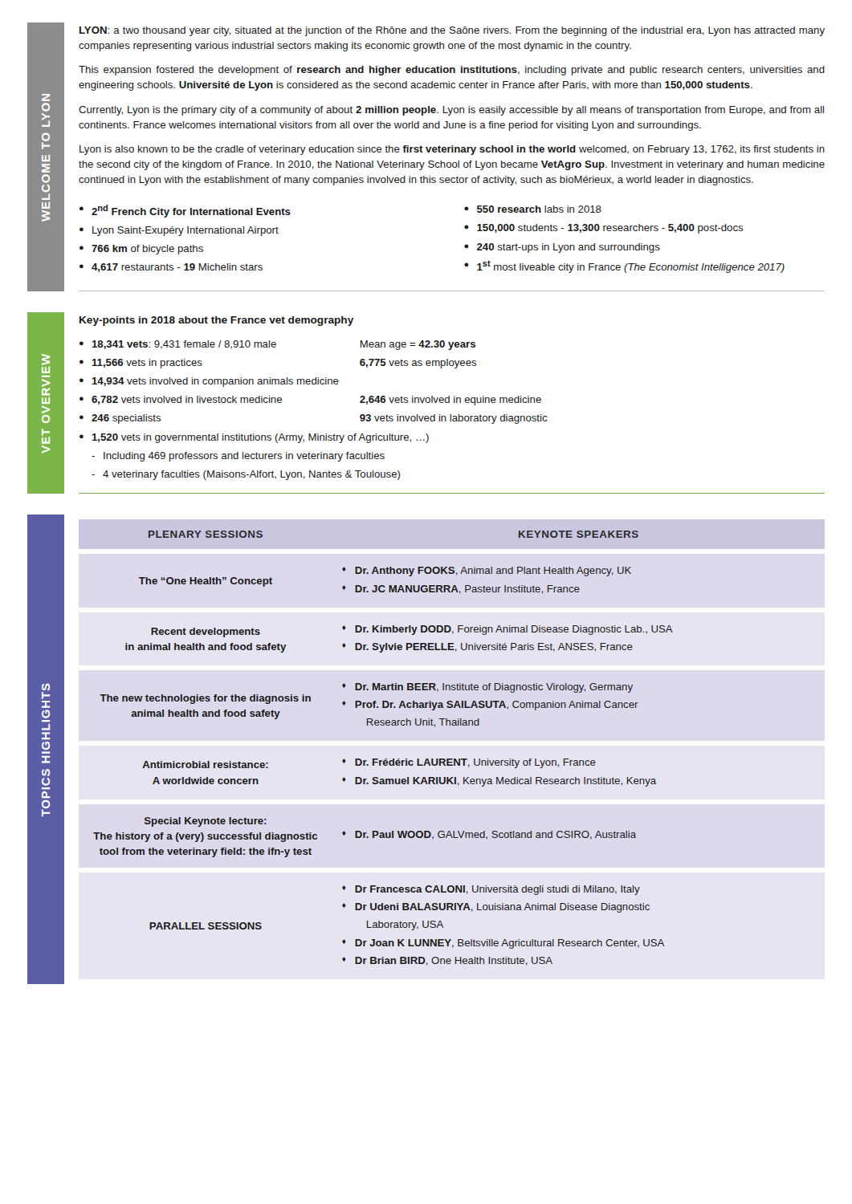WELCOME TO LYON
LYON: a two thousand year city, situated at the junction of the Rhône and the Saône rivers. From the beginning of the industrial era, Lyon has attracted many companies representing various industrial sectors making its economic growth one of the most dynamic in the country.
This expansion fostered the development of research and higher education institutions, including private and public research centers, universities and engineering schools. Université de Lyon is considered as the second academic center in France after Paris, with more than 150,000 students.
Currently, Lyon is the primary city of a community of about 2 million people. Lyon is easily accessible by all means of transportation from Europe, and from all continents. France welcomes international visitors from all over the world and June is a fine period for visiting Lyon and surroundings.
Lyon is also known to be the cradle of veterinary education since the first veterinary school in the world welcomed, on February 13, 1762, its first students in the second city of the kingdom of France. In 2010, the National Veterinary School of Lyon became VetAgro Sup. Investment in veterinary and human medicine continued in Lyon with the establishment of many companies involved in this sector of activity, such as bioMérieux, a world leader in diagnostics.
2nd French City for International Events
Lyon Saint-Exupéry International Airport
766 km of bicycle paths
4,617 restaurants - 19 Michelin stars
550 research labs in 2018
150,000 students - 13,300 researchers - 5,400 post-docs
240 start-ups in Lyon and surroundings
1st most liveable city in France (The Economist Intelligence 2017)
VET OVERVIEW
Key-points in 2018 about the France vet demography
18,341 vets: 9,431 female / 8,910 male Mean age = 42.30 years
11,566 vets in practices 6,775 vets as employees
14,934 vets involved in companion animals medicine
6,782 vets involved in livestock medicine 2,646 vets involved in equine medicine
246 specialists 93 vets involved in laboratory diagnostic
1,520 vets in governmental institutions (Army, Ministry of Agriculture, …)
Including 469 professors and lecturers in veterinary faculties
4 veterinary faculties (Maisons-Alfort, Lyon, Nantes & Toulouse)
TOPICS HIGHLIGHTS
| PLENARY SESSIONS | KEYNOTE SPEAKERS |
| --- | --- |
| The “One Health” Concept | Dr. Anthony FOOKS , Animal and Plant Health Agency, UK Dr. JC MANUGERRA , Pasteur Institute, France |
| Recent developments in animal health and food safety | Dr. Kimberly DODD , Foreign Animal Disease Diagnostic Lab., USA Dr. Sylvie PERELLE , Université Paris Est, ANSES, France |
| The new technologies for the diagnosis in animal health and food safety | Dr. Martin BEER , Institute of Diagnostic Virology, Germany Prof. Dr. Achariya SAILASUTA , Companion Animal Cancer Research Unit, Thailand |
| Antimicrobial resistance: A worldwide concern | Dr. Frédéric LAURENT , University of Lyon, France Dr. Samuel KARIUKI , Kenya Medical Research Institute, Kenya |
| Special Keynote lecture: The history of a (very) successful diagnostic tool from the veterinary field: the ifn-y test | Dr. Paul WOOD , GALVmed, Scotland and CSIRO, Australia |
| PARALLEL SESSIONS | Dr Francesca CALONI , Università degli studi di Milano, Italy Dr Udeni BALASURIYA , Louisiana Animal Disease Diagnostic Laboratory, USA Dr Joan K LUNNEY , Beltsville Agricultural Research Center, USA Dr Brian BIRD , One Health Institute, USA |